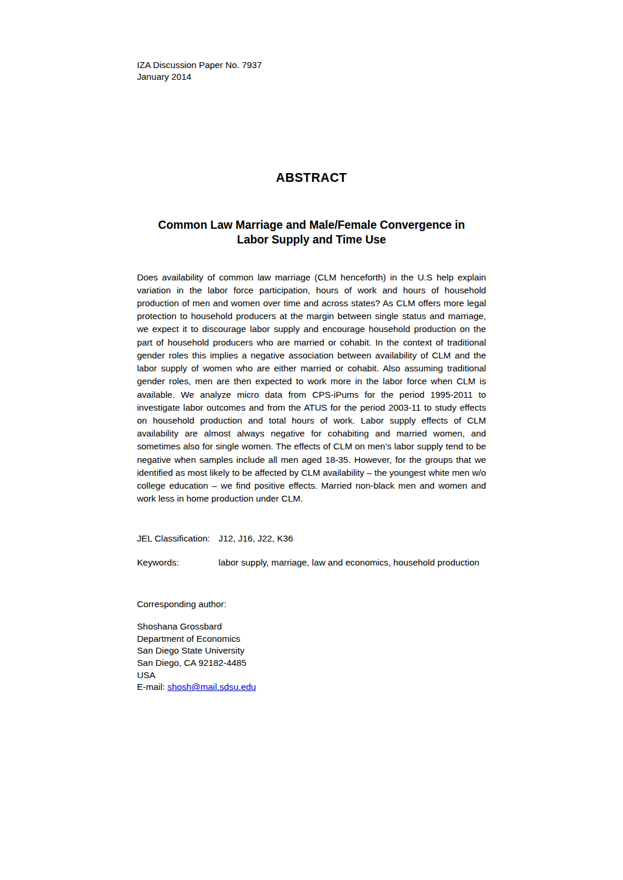IZA Discussion Paper No. 7937
January 2014
ABSTRACT
Common Law Marriage and Male/Female Convergence in
Labor Supply and Time Use
Does availability of common law marriage (CLM henceforth) in the U.S help explain variation in the labor force participation, hours of work and hours of household production of men and women over time and across states? As CLM offers more legal protection to household producers at the margin between single status and marriage, we expect it to discourage labor supply and encourage household production on the part of household producers who are married or cohabit. In the context of traditional gender roles this implies a negative association between availability of CLM and the labor supply of women who are either married or cohabit. Also assuming traditional gender roles, men are then expected to work more in the labor force when CLM is available. We analyze micro data from CPS-iPums for the period 1995-2011 to investigate labor outcomes and from the ATUS for the period 2003-11 to study effects on household production and total hours of work. Labor supply effects of CLM availability are almost always negative for cohabiting and married women, and sometimes also for single women. The effects of CLM on men’s labor supply tend to be negative when samples include all men aged 18-35. However, for the groups that we identified as most likely to be affected by CLM availability – the youngest white men w/o college education – we find positive effects. Married non-black men and women and work less in home production under CLM.
JEL Classification: J12, J16, J22, K36
Keywords: labor supply, marriage, law and economics, household production
Corresponding author:
Shoshana Grossbard
Department of Economics
San Diego State University
San Diego, CA 92182-4485
USA
E-mail: shosh@mail.sdsu.edu